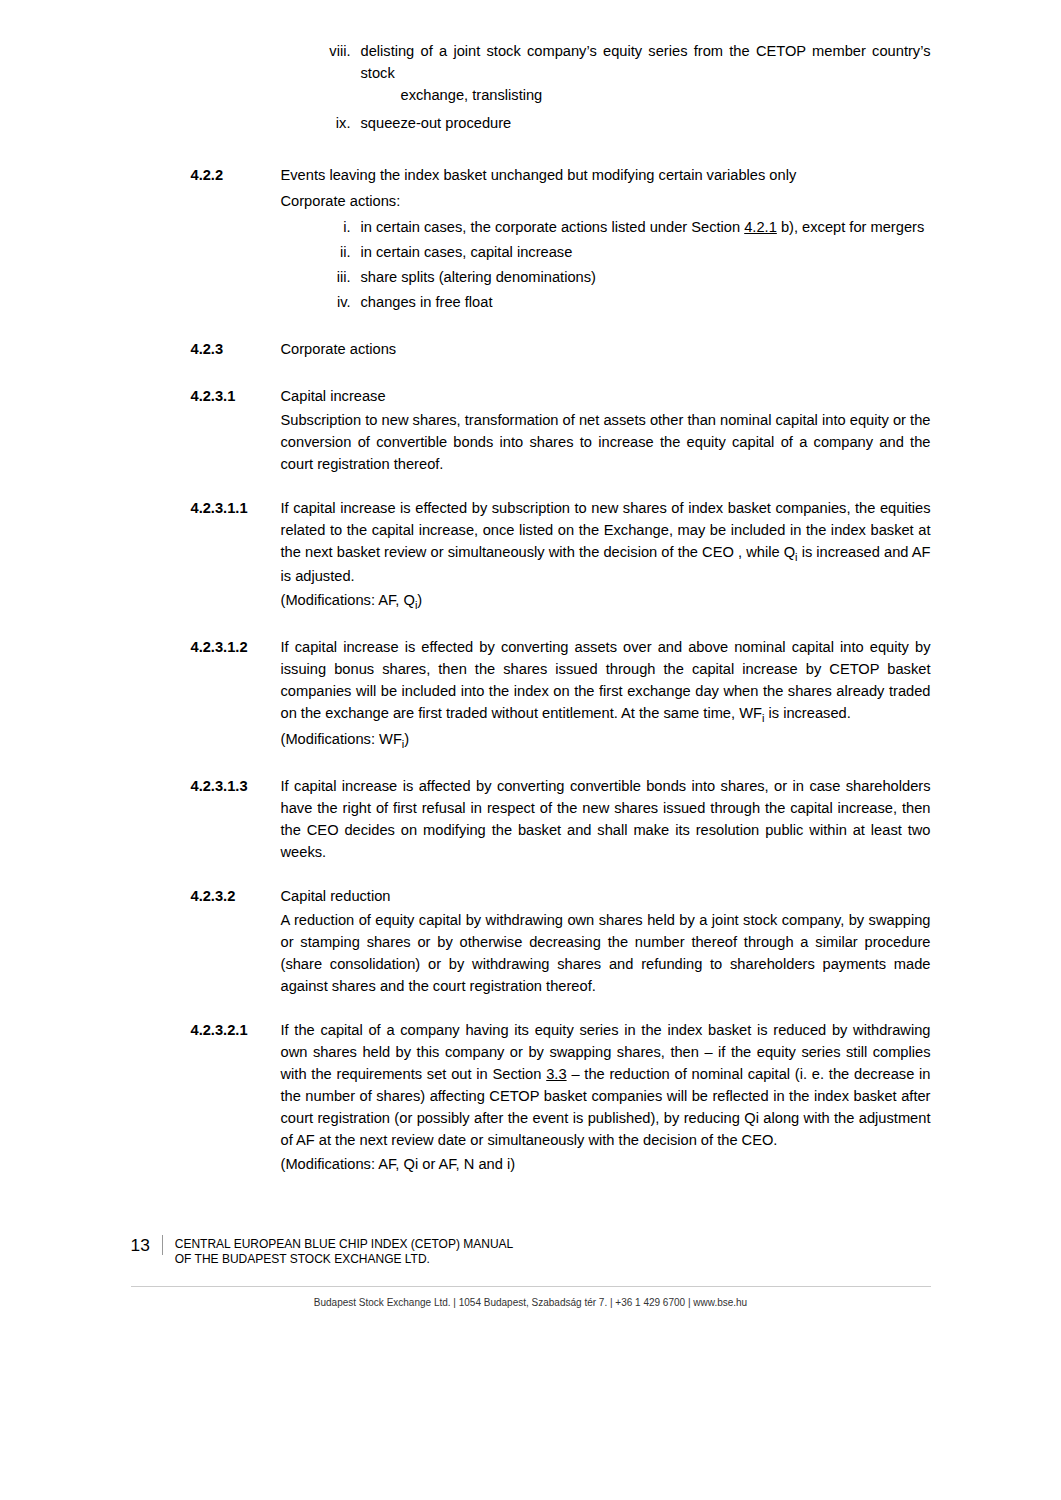viii. delisting of a joint stock company’s equity series from the CETOP member country’s stockexchange, translisting
ix. squeeze-out procedure
4.2.2 Events leaving the index basket unchanged but modifying certain variables only
Corporate actions:
i. in certain cases, the corporate actions listed under Section 4.2.1 b), except for mergers
ii. in certain cases, capital increase
iii. share splits (altering denominations)
iv. changes in free float
4.2.3 Corporate actions
4.2.3.1 Capital increase
Subscription to new shares, transformation of net assets other than nominal capital into equity or the conversion of convertible bonds into shares to increase the equity capital of a company and the court registration thereof.
4.2.3.1.1 If capital increase is effected by subscription to new shares of index basket companies, the equities related to the capital increase, once listed on the Exchange, may be included in the index basket at the next basket review or simultaneously with the decision of the CEO , while Qi is increased and AF is adjusted. (Modifications: AF, Qi)
4.2.3.1.2 If capital increase is effected by converting assets over and above nominal capital into equity by issuing bonus shares, then the shares issued through the capital increase by CETOP basket companies will be included into the index on the first exchange day when the shares already traded on the exchange are first traded without entitlement. At the same time, WFi is increased. (Modifications: WFi)
4.2.3.1.3 If capital increase is affected by converting convertible bonds into shares, or in case shareholders have the right of first refusal in respect of the new shares issued through the capital increase, then the CEO decides on modifying the basket and shall make its resolution public within at least two weeks.
4.2.3.2 Capital reduction
A reduction of equity capital by withdrawing own shares held by a joint stock company, by swapping or stamping shares or by otherwise decreasing the number thereof through a similar procedure (share consolidation) or by withdrawing shares and refunding to shareholders payments made against shares and the court registration thereof.
4.2.3.2.1 If the capital of a company having its equity series in the index basket is reduced by withdrawing own shares held by this company or by swapping shares, then – if the equity series still complies with the requirements set out in Section 3.3 – the reduction of nominal capital (i. e. the decrease in the number of shares) affecting CETOP basket companies will be reflected in the index basket after court registration (or possibly after the event is published), by reducing Qi along with the adjustment of AF at the next review date or simultaneously with the decision of the CEO. (Modifications: AF, Qi or AF, N and i)
13
CENTRAL EUROPEAN BLUE CHIP INDEX (CETOP) MANUAL
OF THE BUDAPEST STOCK EXCHANGE LTD.
Budapest Stock Exchange Ltd. | 1054 Budapest, Szabadság tér 7. | +36 1 429 6700 | www.bse.hu